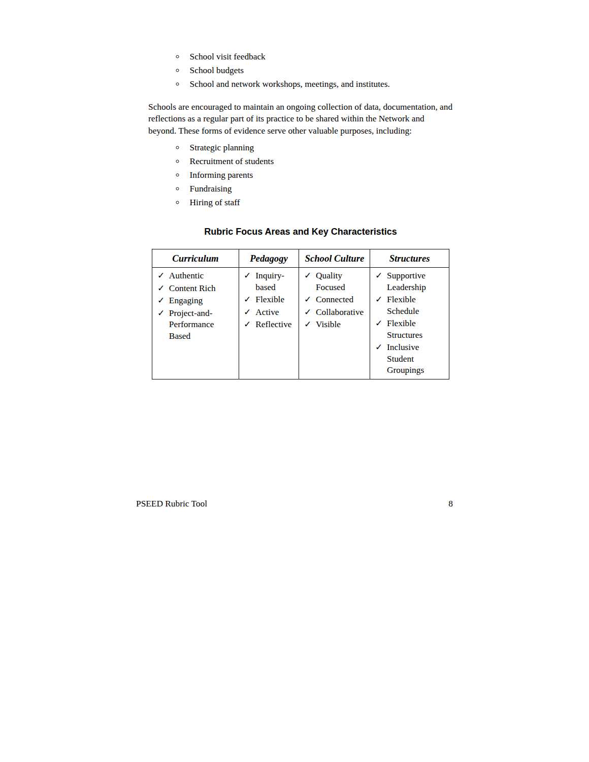School visit feedback
School budgets
School and network workshops, meetings, and institutes.
Schools are encouraged to maintain an ongoing collection of data, documentation, and reflections as a regular part of its practice to be shared within the Network and beyond. These forms of evidence serve other valuable purposes, including:
Strategic planning
Recruitment of students
Informing parents
Fundraising
Hiring of staff
Rubric Focus Areas and Key Characteristics
| Curriculum | Pedagogy | School Culture | Structures |
| --- | --- | --- | --- |
| Authentic Content Rich Engaging Project-and-Performance Based | Inquiry-based Flexible Active Reflective | Quality Focused Connected Collaborative Visible | Supportive Leadership Flexible Schedule Flexible Structures Inclusive Student Groupings |
PSEED Rubric Tool 8